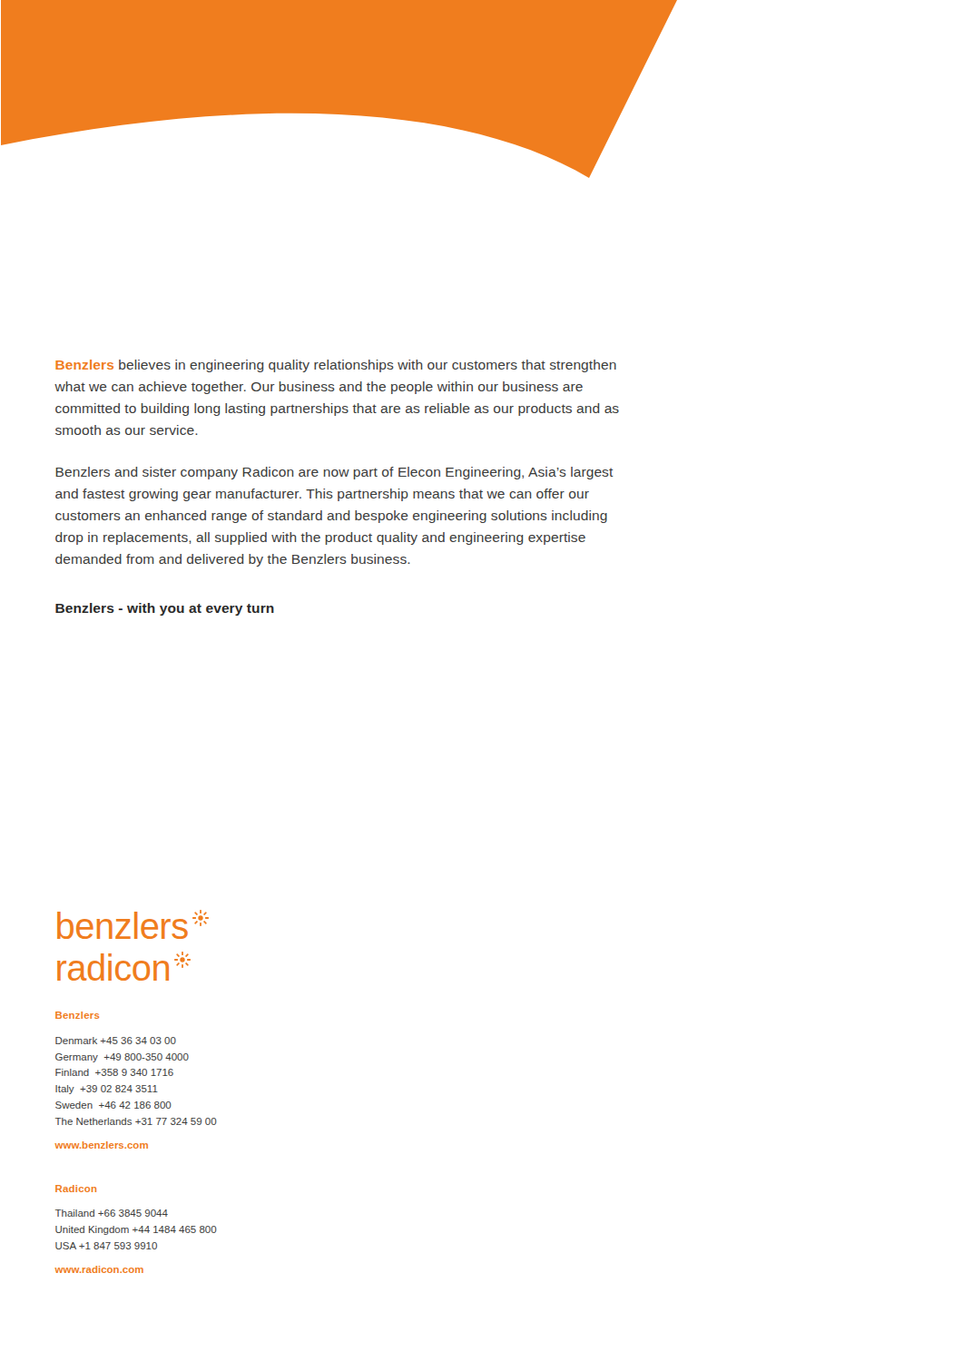Benzlers believes in engineering quality relationships with our customers that strengthen what we can achieve together. Our business and the people within our business are committed to building long lasting partnerships that are as reliable as our products and as smooth as our service.
Benzlers and sister company Radicon are now part of Elecon Engineering, Asia’s largest and fastest growing gear manufacturer. This partnership means that we can offer our customers an enhanced range of standard and bespoke engineering solutions including drop in replacements, all supplied with the product quality and engineering expertise demanded from and delivered by the Benzlers business.
Benzlers - with you at every turn
benzlers
radicon
Benzlers
Denmark +45 36 34 03 00
Germany +49 800-350 4000
Finland +358 9 340 1716
Italy +39 02 824 3511
Sweden +46 42 186 800
The Netherlands +31 77 324 59 00
www.benzlers.com
Radicon
Thailand +66 3845 9044
United Kingdom +44 1484 465 800
USA +1 847 593 9910
www.radicon.com